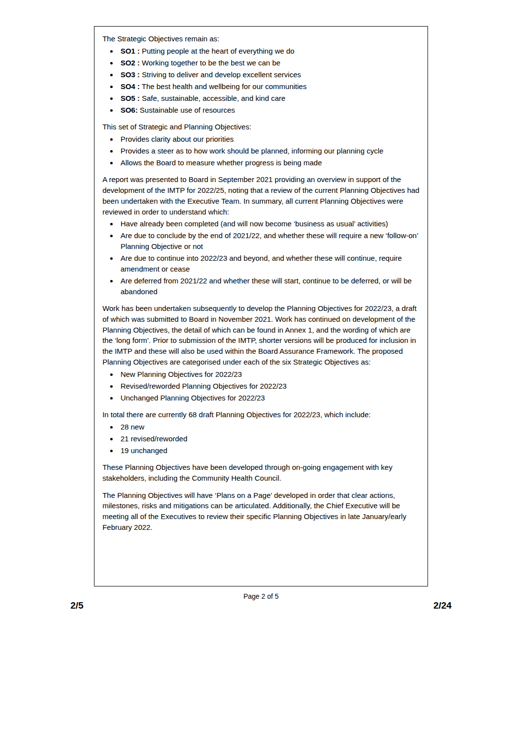The Strategic Objectives remain as:
SO1 : Putting people at the heart of everything we do
SO2 : Working together to be the best we can be
SO3 : Striving to deliver and develop excellent services
SO4 : The best health and wellbeing for our communities
SO5 : Safe, sustainable, accessible, and kind care
SO6: Sustainable use of resources
This set of Strategic and Planning Objectives:
Provides clarity about our priorities
Provides a steer as to how work should be planned, informing our planning cycle
Allows the Board to measure whether progress is being made
A report was presented to Board in September 2021 providing an overview in support of the development of the IMTP for 2022/25, noting that a review of the current Planning Objectives had been undertaken with the Executive Team. In summary, all current Planning Objectives were reviewed in order to understand which:
Have already been completed (and will now become ‘business as usual’ activities)
Are due to conclude by the end of 2021/22, and whether these will require a new ‘follow-on’ Planning Objective or not
Are due to continue into 2022/23 and beyond, and whether these will continue, require amendment or cease
Are deferred from 2021/22 and whether these will start, continue to be deferred, or will be abandoned
Work has been undertaken subsequently to develop the Planning Objectives for 2022/23, a draft of which was submitted to Board in November 2021. Work has continued on development of the Planning Objectives, the detail of which can be found in Annex 1, and the wording of which are the ‘long form’. Prior to submission of the IMTP, shorter versions will be produced for inclusion in the IMTP and these will also be used within the Board Assurance Framework. The proposed Planning Objectives are categorised under each of the six Strategic Objectives as:
New Planning Objectives for 2022/23
Revised/reworded Planning Objectives for 2022/23
Unchanged Planning Objectives for 2022/23
In total there are currently 68 draft Planning Objectives for 2022/23, which include:
28 new
21 revised/reworded
19 unchanged
These Planning Objectives have been developed through on-going engagement with key stakeholders, including the Community Health Council.
The Planning Objectives will have ‘Plans on a Page’ developed in order that clear actions, milestones, risks and mitigations can be articulated. Additionally, the Chief Executive will be meeting all of the Executives to review their specific Planning Objectives in late January/early February 2022.
Page 2 of 5
2/5
2/24